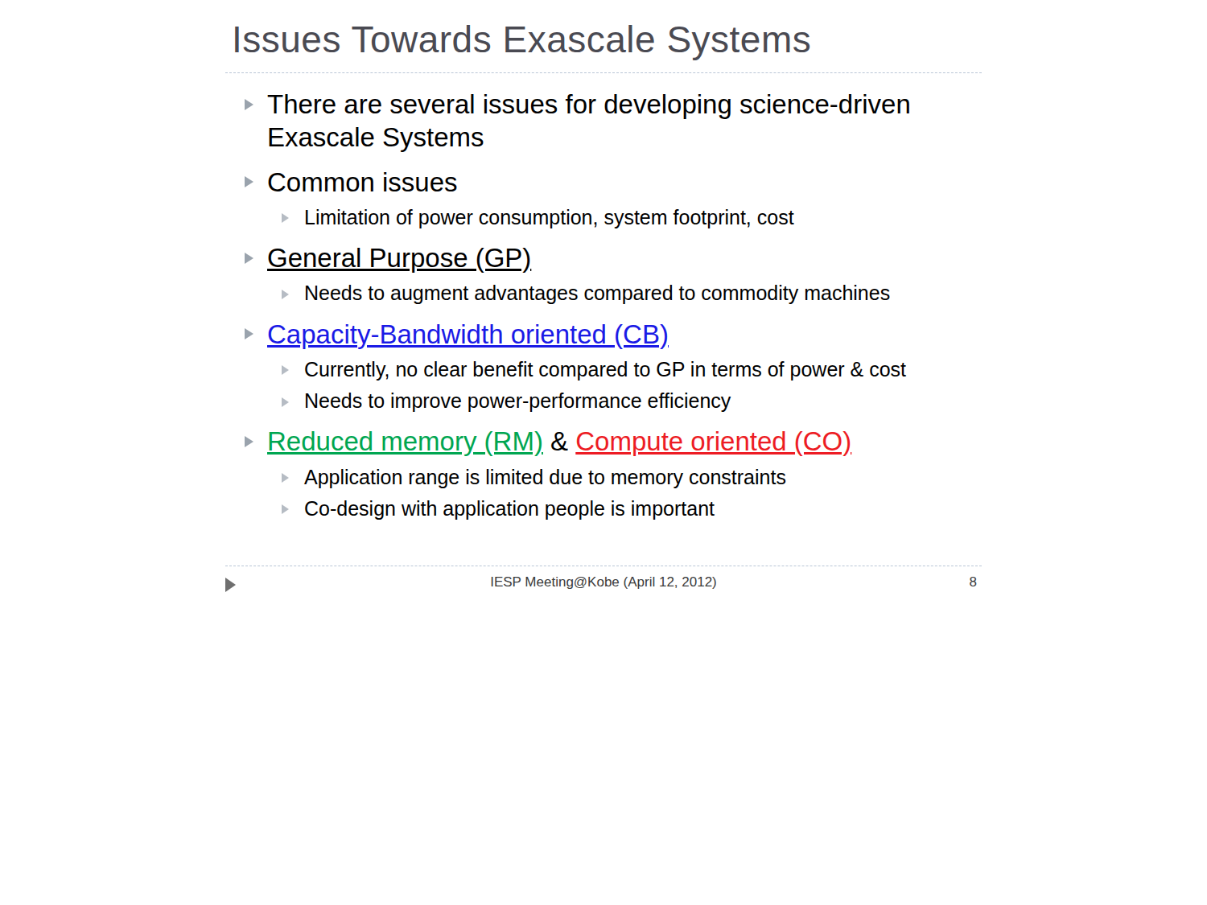Issues Towards Exascale Systems
There are several issues for developing science-driven Exascale Systems
Common issues
Limitation of power consumption, system footprint, cost
General Purpose (GP)
Needs to augment advantages compared to commodity machines
Capacity-Bandwidth oriented (CB)
Currently, no clear benefit compared to GP in terms of power & cost
Needs to improve power-performance efficiency
Reduced memory (RM) & Compute oriented (CO)
Application range is limited due to memory constraints
Co-design with application people is important
IESP Meeting@Kobe (April 12, 2012) 8